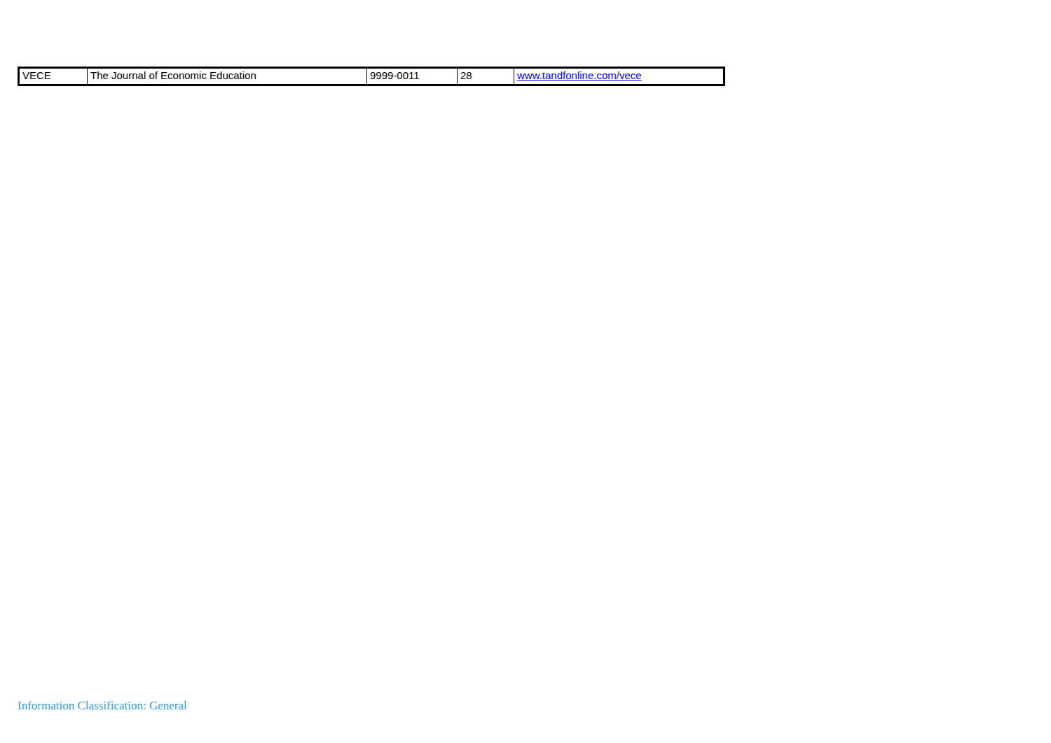| VECE | The Journal of Economic Education | 9999-0011 | 28 | www.tandfonline.com/vece |
Information Classification: General